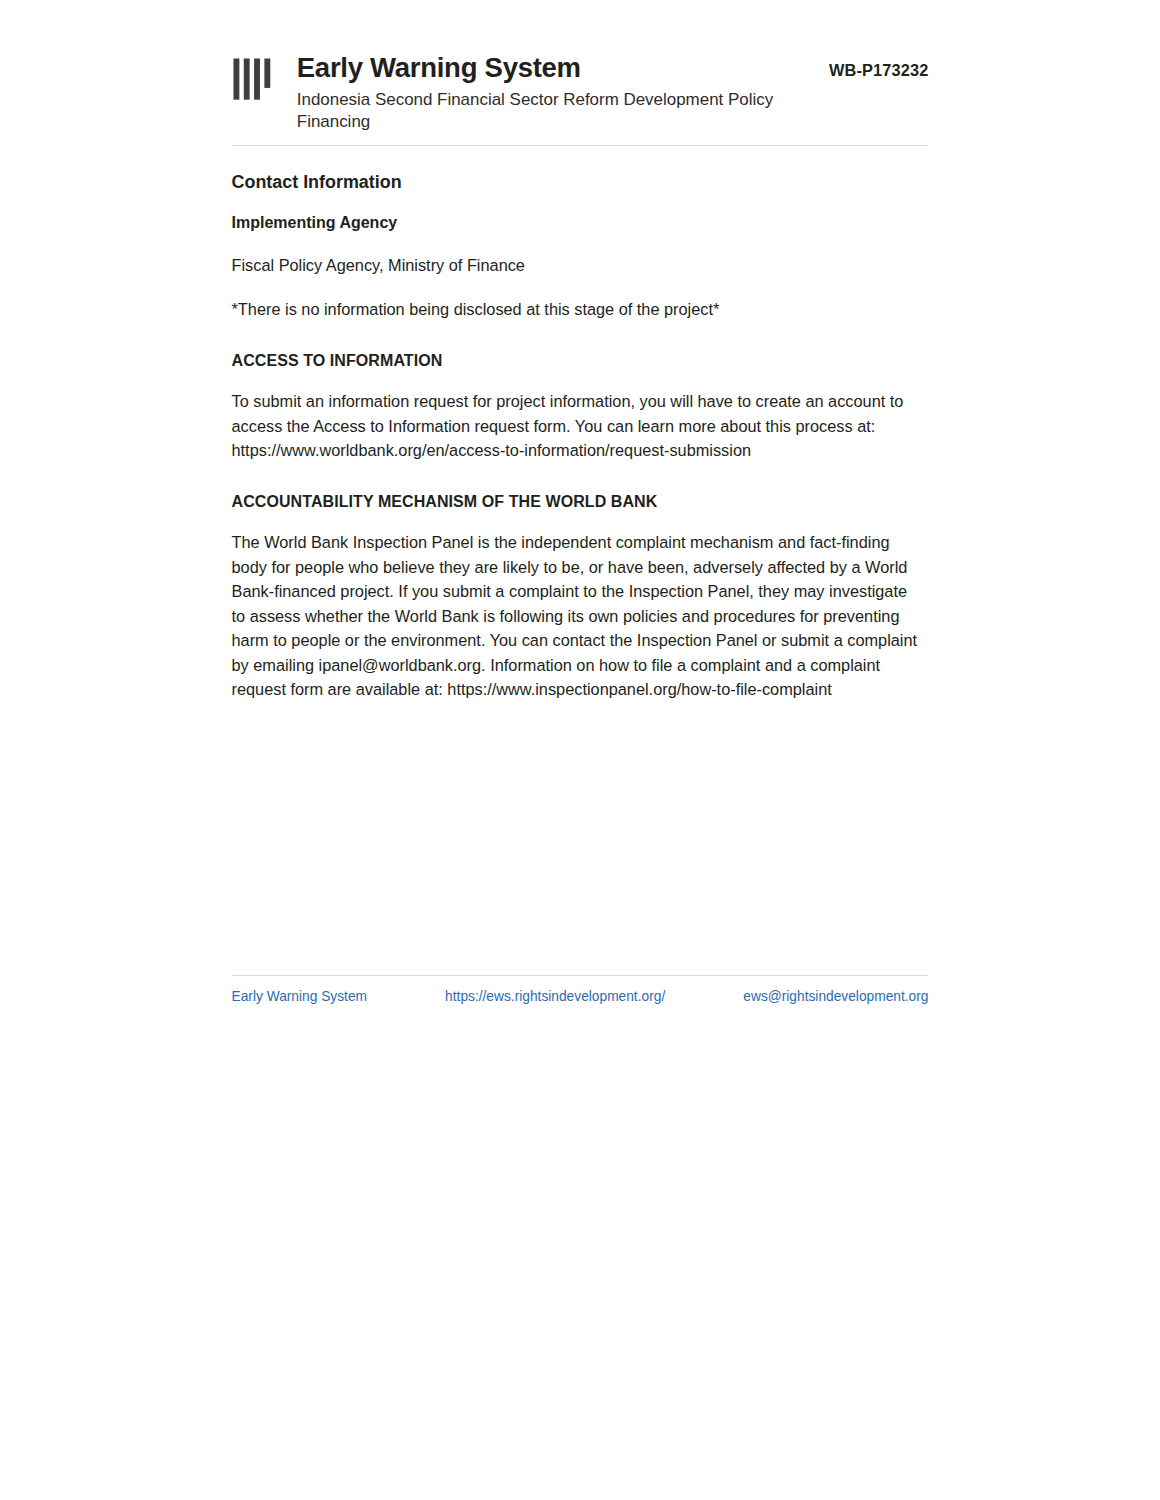Early Warning System
Indonesia Second Financial Sector Reform Development Policy Financing
WB-P173232
Contact Information
Implementing Agency
Fiscal Policy Agency, Ministry of Finance
*There is no information being disclosed at this stage of the project*
Access to Information
To submit an information request for project information, you will have to create an account to access the Access to Information request form. You can learn more about this process at: https://www.worldbank.org/en/access-to-information/request-submission
Accountability Mechanism of the World Bank
The World Bank Inspection Panel is the independent complaint mechanism and fact-finding body for people who believe they are likely to be, or have been, adversely affected by a World Bank-financed project. If you submit a complaint to the Inspection Panel, they may investigate to assess whether the World Bank is following its own policies and procedures for preventing harm to people or the environment. You can contact the Inspection Panel or submit a complaint by emailing ipanel@worldbank.org. Information on how to file a complaint and a complaint request form are available at: https://www.inspectionpanel.org/how-to-file-complaint
Early Warning System
https://ews.rightsindevelopment.org/
ews@rightsindevelopment.org